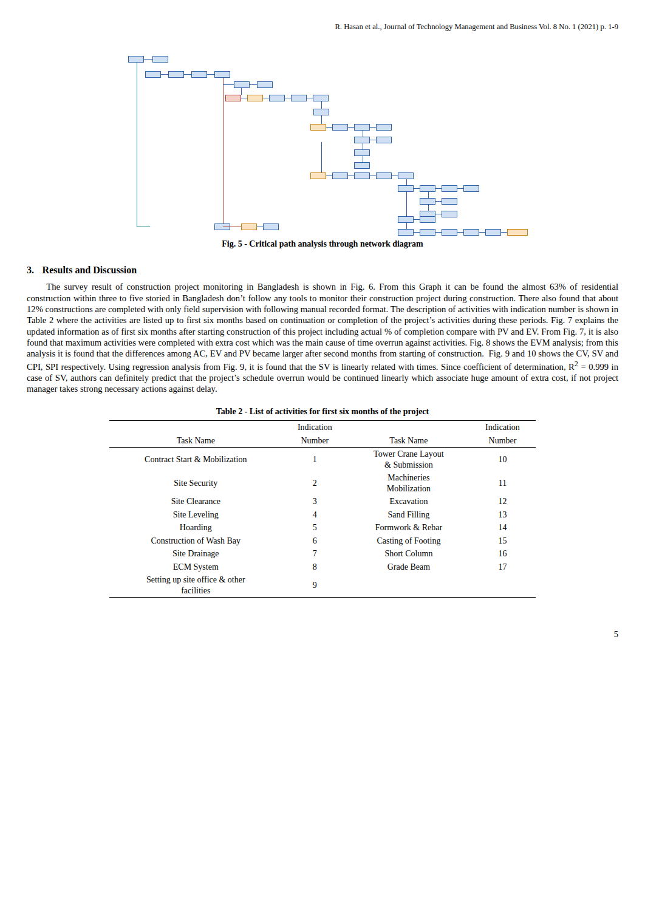R. Hasan et al., Journal of Technology Management and Business Vol. 8 No. 1 (2021) p. 1-9
Fig. 5 - Critical path analysis through network diagram
3. Results and Discussion
The survey result of construction project monitoring in Bangladesh is shown in Fig. 6. From this Graph it can be found the almost 63% of residential construction within three to five storied in Bangladesh don’t follow any tools to monitor their construction project during construction. There also found that about 12% constructions are completed with only field supervision with following manual recorded format. The description of activities with indication number is shown in Table 2 where the activities are listed up to first six months based on continuation or completion of the project’s activities during these periods. Fig. 7 explains the updated information as of first six months after starting construction of this project including actual % of completion compare with PV and EV. From Fig. 7, it is also found that maximum activities were completed with extra cost which was the main cause of time overrun against activities. Fig. 8 shows the EVM analysis; from this analysis it is found that the differences among AC, EV and PV became larger after second months from starting of construction. Fig. 9 and 10 shows the CV, SV and CPI, SPI respectively. Using regression analysis from Fig. 9, it is found that the SV is linearly related with times. Since coefficient of determination, R2 = 0.999 in case of SV, authors can definitely predict that the project’s schedule overrun would be continued linearly which associate huge amount of extra cost, if not project manager takes strong necessary actions against delay.
Table 2 - List of activities for first six months of the project
| | Indication | | Indication |
| --- | --- | --- | --- |
| Task Name | Number | Task Name | Number |
| Contract Start & Mobilization | 1 | Tower Crane Layout & Submission | 10 |
| Site Security | 2 | Machineries Mobilization | 11 |
| Site Clearance | 3 | Excavation | 12 |
| Site Leveling | 4 | Sand Filling | 13 |
| Hoarding | 5 | Formwork & Rebar | 14 |
| Construction of Wash Bay | 6 | Casting of Footing | 15 |
| Site Drainage | 7 | Short Column | 16 |
| ECM System | 8 | Grade Beam | 17 |
| Setting up site office & other facilities | 9 | | |
5